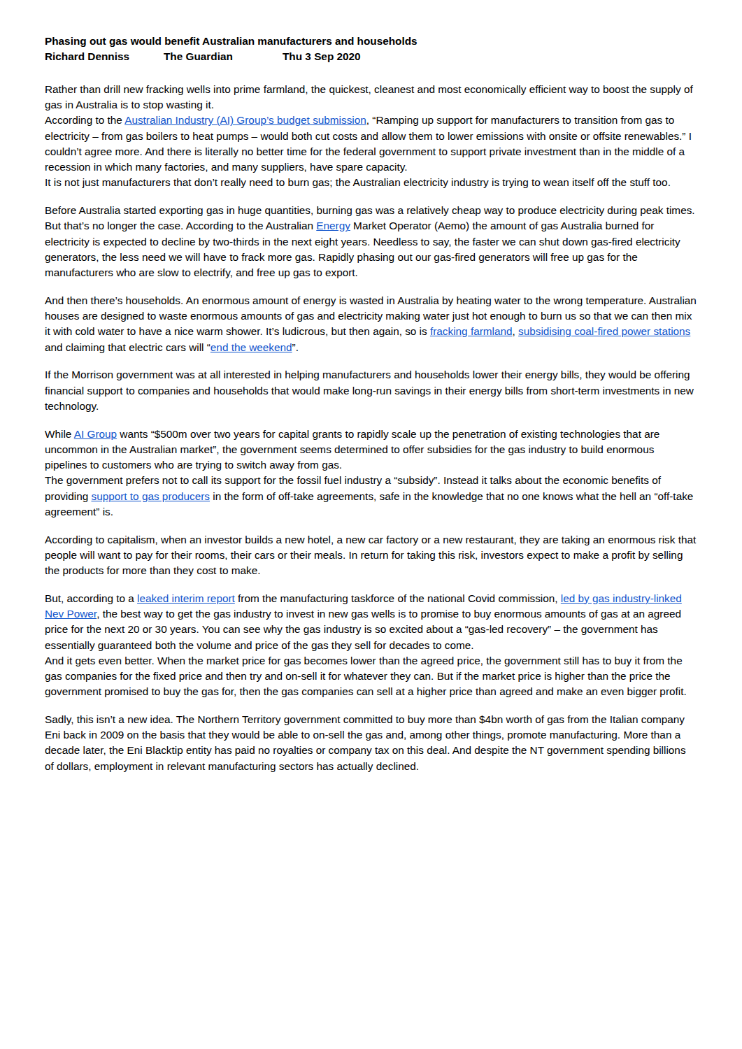Phasing out gas would benefit Australian manufacturers and households Richard Denniss The Guardian Thu 3 Sep 2020
Rather than drill new fracking wells into prime farmland, the quickest, cleanest and most economically efficient way to boost the supply of gas in Australia is to stop wasting it.
According to the Australian Industry (AI) Group’s budget submission, “Ramping up support for manufacturers to transition from gas to electricity – from gas boilers to heat pumps – would both cut costs and allow them to lower emissions with onsite or offsite renewables.” I couldn’t agree more. And there is literally no better time for the federal government to support private investment than in the middle of a recession in which many factories, and many suppliers, have spare capacity.
It is not just manufacturers that don’t really need to burn gas; the Australian electricity industry is trying to wean itself off the stuff too.
Before Australia started exporting gas in huge quantities, burning gas was a relatively cheap way to produce electricity during peak times. But that’s no longer the case. According to the Australian Energy Market Operator (Aemo) the amount of gas Australia burned for electricity is expected to decline by two-thirds in the next eight years. Needless to say, the faster we can shut down gas-fired electricity generators, the less need we will have to frack more gas. Rapidly phasing out our gas-fired generators will free up gas for the manufacturers who are slow to electrify, and free up gas to export.
And then there’s households. An enormous amount of energy is wasted in Australia by heating water to the wrong temperature. Australian houses are designed to waste enormous amounts of gas and electricity making water just hot enough to burn us so that we can then mix it with cold water to have a nice warm shower. It’s ludicrous, but then again, so is fracking farmland, subsidising coal-fired power stations and claiming that electric cars will “end the weekend”.
If the Morrison government was at all interested in helping manufacturers and households lower their energy bills, they would be offering financial support to companies and households that would make long-run savings in their energy bills from short-term investments in new technology.
While AI Group wants “$500m over two years for capital grants to rapidly scale up the penetration of existing technologies that are uncommon in the Australian market”, the government seems determined to offer subsidies for the gas industry to build enormous pipelines to customers who are trying to switch away from gas.
The government prefers not to call its support for the fossil fuel industry a “subsidy”. Instead it talks about the economic benefits of providing support to gas producers in the form of off-take agreements, safe in the knowledge that no one knows what the hell an “off-take agreement” is.
According to capitalism, when an investor builds a new hotel, a new car factory or a new restaurant, they are taking an enormous risk that people will want to pay for their rooms, their cars or their meals. In return for taking this risk, investors expect to make a profit by selling the products for more than they cost to make.
But, according to a leaked interim report from the manufacturing taskforce of the national Covid commission, led by gas industry-linked Nev Power, the best way to get the gas industry to invest in new gas wells is to promise to buy enormous amounts of gas at an agreed price for the next 20 or 30 years. You can see why the gas industry is so excited about a “gas-led recovery” – the government has essentially guaranteed both the volume and price of the gas they sell for decades to come.
And it gets even better. When the market price for gas becomes lower than the agreed price, the government still has to buy it from the gas companies for the fixed price and then try and on-sell it for whatever they can. But if the market price is higher than the price the government promised to buy the gas for, then the gas companies can sell at a higher price than agreed and make an even bigger profit.
Sadly, this isn’t a new idea. The Northern Territory government committed to buy more than $4bn worth of gas from the Italian company Eni back in 2009 on the basis that they would be able to on-sell the gas and, among other things, promote manufacturing. More than a decade later, the Eni Blacktip entity has paid no royalties or company tax on this deal. And despite the NT government spending billions of dollars, employment in relevant manufacturing sectors has actually declined.